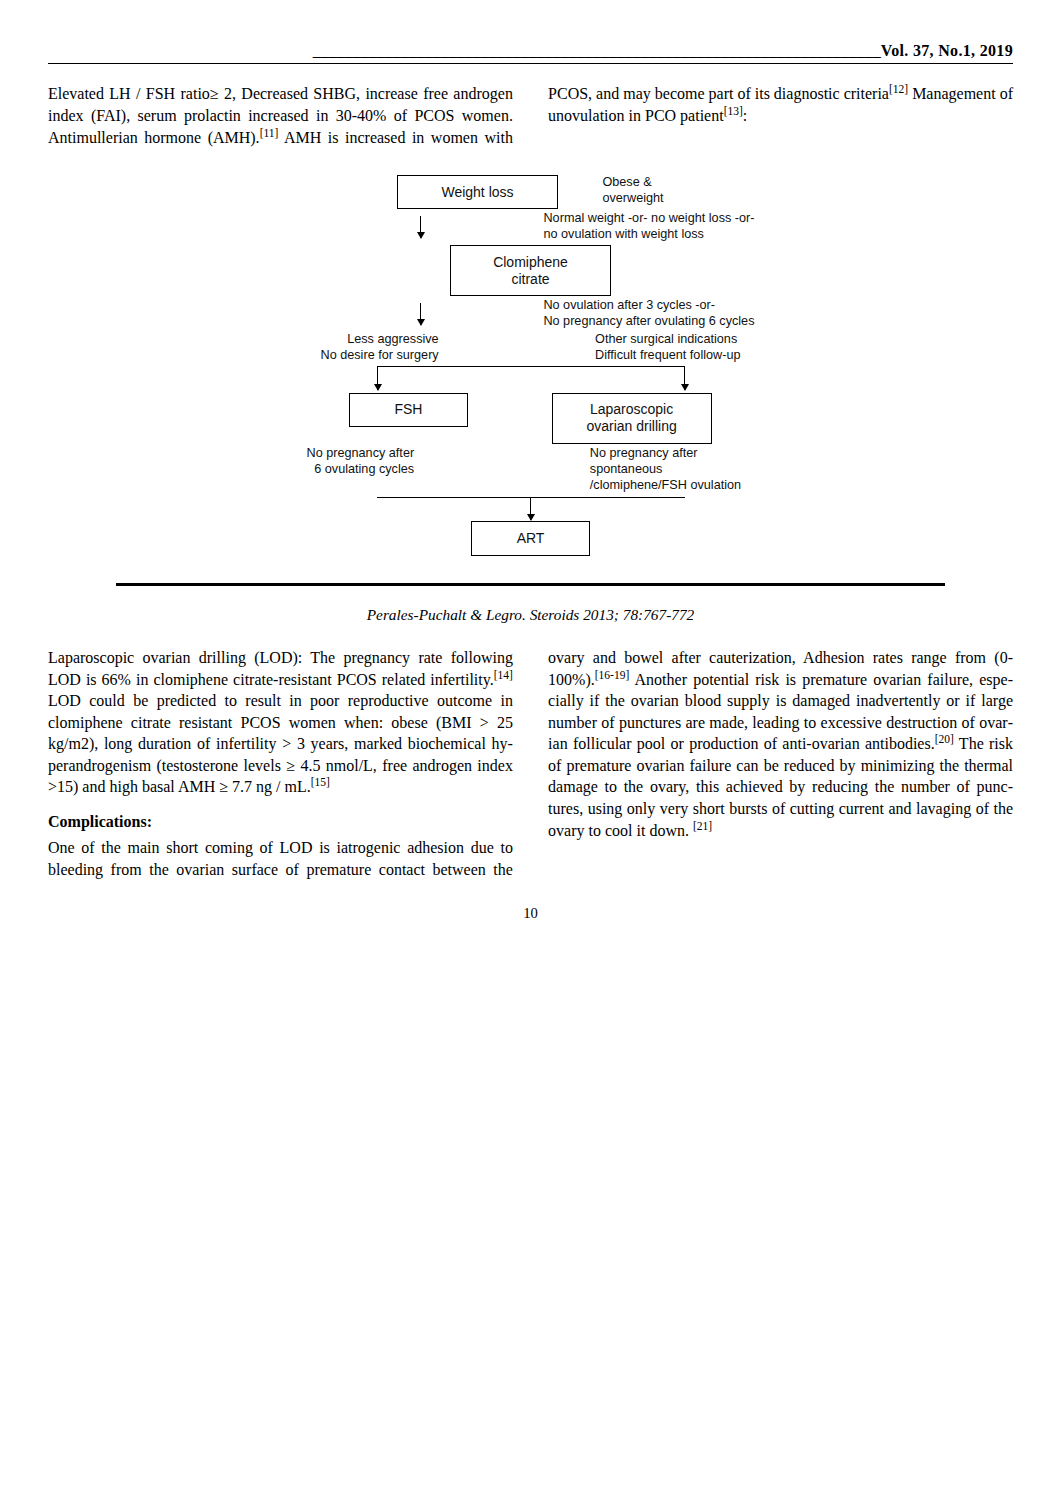_______________________________________________________________________Vol. 37, No.1, 2019
Elevated LH / FSH ratio≥ 2, Decreased SHBG, increase free androgen index (FAI), serum prolactin increased in 30-40% of PCOS women. Antimullerian hormone (AMH).[11] AMH is increased in women with PCOS, and may become part of its diagnostic criteria[12] Management of unovulation in PCO patient[13]:
Weight loss
Obese &
overweight
Normal weight -or- no weight loss -or-
no ovulation with weight loss
Clomiphene
citrate
No ovulation after 3 cycles -or-
No pregnancy after ovulating 6 cycles
Less aggressive
No desire for surgery
Other surgical indications
Difficult frequent follow-up
FSH
Laparoscopic
ovarian drilling
No pregnancy after
6 ovulating cycles
No pregnancy after spontaneous
/clomiphene/FSH ovulation
ART
Perales-Puchalt & Legro. Steroids 2013; 78:767-772
Laparoscopic ovarian drilling (LOD): The pregnancy rate following LOD is 66% in clomiphene citrate-resistant PCOS related infertility.[14] LOD could be predicted to result in poor reproductive outcome in clomiphene citrate resistant PCOS women when: obese (BMI > 25 kg/m2), long duration of infertility > 3 years, marked biochemical hyperandrogenism (testosterone levels ≥ 4.5 nmol/L, free androgen index >15) and high basal AMH ≥ 7.7 ng / mL.[15]
Complications:
One of the main short coming of LOD is iatrogenic adhesion due to bleeding from the ovarian surface of premature contact between the ovary and bowel after cauterization, Adhesion rates range from (0-100%).[16-19] Another potential risk is premature ovarian failure, especially if the ovarian blood supply is damaged inadvertently or if large number of punctures are made, leading to excessive destruction of ovarian follicular pool or production of anti-ovarian antibodies.[20] The risk of premature ovarian failure can be reduced by minimizing the thermal damage to the ovary, this achieved by reducing the number of punctures, using only very short bursts of cutting current and lavaging of the ovary to cool it down. [21]
10